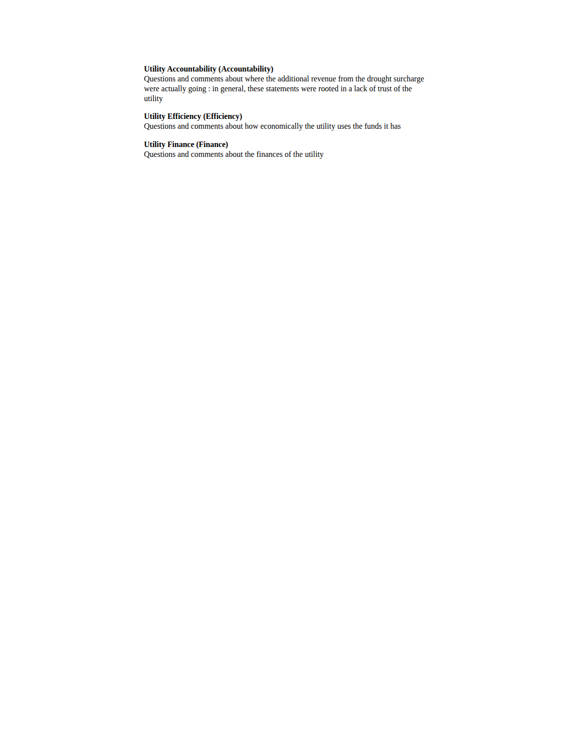Utility Accountability (Accountability)
Questions and comments about where the additional revenue from the drought surcharge were actually going : in general, these statements were rooted in a lack of trust of the utility
Utility Efficiency (Efficiency)
Questions and comments about how economically the utility uses the funds it has
Utility Finance (Finance)
Questions and comments about the finances of the utility